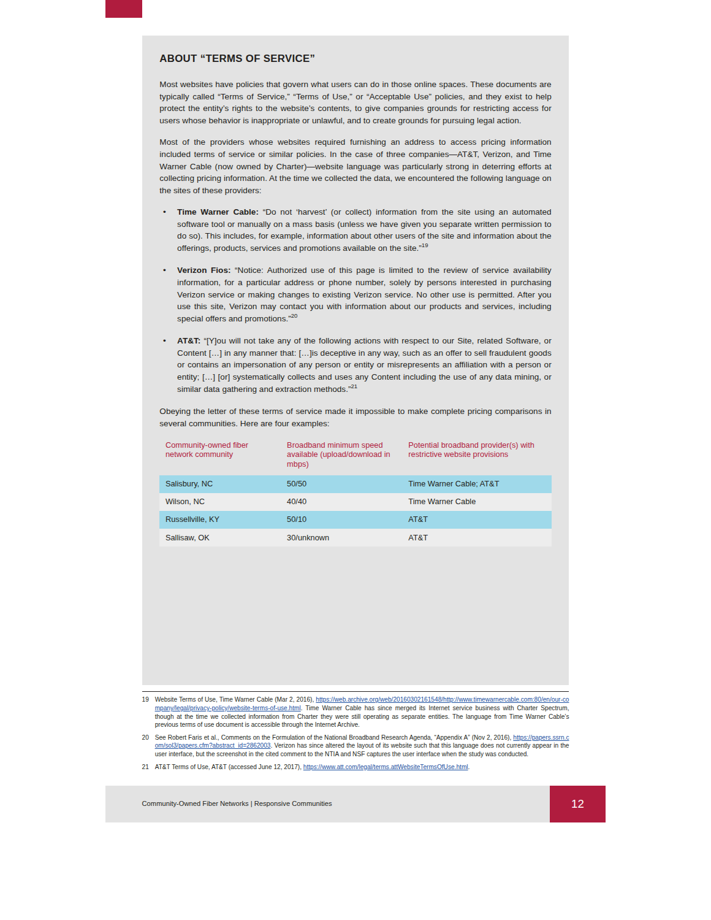ABOUT “TERMS OF SERVICE”
Most websites have policies that govern what users can do in those online spaces. These documents are typically called “Terms of Service,” “Terms of Use,” or “Acceptable Use” policies, and they exist to help protect the entity’s rights to the website’s contents, to give companies grounds for restricting access for users whose behavior is inappropriate or unlawful, and to create grounds for pursuing legal action.
Most of the providers whose websites required furnishing an address to access pricing information included terms of service or similar policies. In the case of three companies—AT&T, Verizon, and Time Warner Cable (now owned by Charter)—website language was particularly strong in deterring efforts at collecting pricing information. At the time we collected the data, we encountered the following language on the sites of these providers:
Time Warner Cable: “Do not ‘harvest’ (or collect) information from the site using an automated software tool or manually on a mass basis (unless we have given you separate written permission to do so). This includes, for example, information about other users of the site and information about the offerings, products, services and promotions available on the site.”19
Verizon Fios: “Notice: Authorized use of this page is limited to the review of service availability information, for a particular address or phone number, solely by persons interested in purchasing Verizon service or making changes to existing Verizon service. No other use is permitted. After you use this site, Verizon may contact you with information about our products and services, including special offers and promotions.”20
AT&T: “[Y]ou will not take any of the following actions with respect to our Site, related Software, or Content […] in any manner that: […]is deceptive in any way, such as an offer to sell fraudulent goods or contains an impersonation of any person or entity or misrepresents an affiliation with a person or entity; […] [or] systematically collects and uses any Content including the use of any data mining, or similar data gathering and extraction methods.”21
Obeying the letter of these terms of service made it impossible to make complete pricing comparisons in several communities. Here are four examples:
| Community-owned fiber network community | Broadband minimum speed available (upload/download in mbps) | Potential broadband provider(s) with restrictive website provisions |
| --- | --- | --- |
| Salisbury, NC | 50/50 | Time Warner Cable; AT&T |
| Wilson, NC | 40/40 | Time Warner Cable |
| Russellville, KY | 50/10 | AT&T |
| Sallisaw, OK | 30/unknown | AT&T |
19 Website Terms of Use, Time Warner Cable (Mar 2, 2016), https://web.archive.org/web/20160302161548/http://www.timewarnercable.com:80/en/our-company/legal/privacy-policy/website-terms-of-use.html. Time Warner Cable has since merged its Internet service business with Charter Spectrum, though at the time we collected information from Charter they were still operating as separate entities. The language from Time Warner Cable’s previous terms of use document is accessible through the Internet Archive.
20 See Robert Faris et al., Comments on the Formulation of the National Broadband Research Agenda, “Appendix A” (Nov 2, 2016), https://papers.ssrn.com/sol3/papers.cfm?abstract_id=2862003. Verizon has since altered the layout of its website such that this language does not currently appear in the user interface, but the screenshot in the cited comment to the NTIA and NSF captures the user interface when the study was conducted.
21 AT&T Terms of Use, AT&T (accessed June 12, 2017), https://www.att.com/legal/terms.attWebsiteTermsOfUse.html.
Community-Owned Fiber Networks | Responsive Communities
12